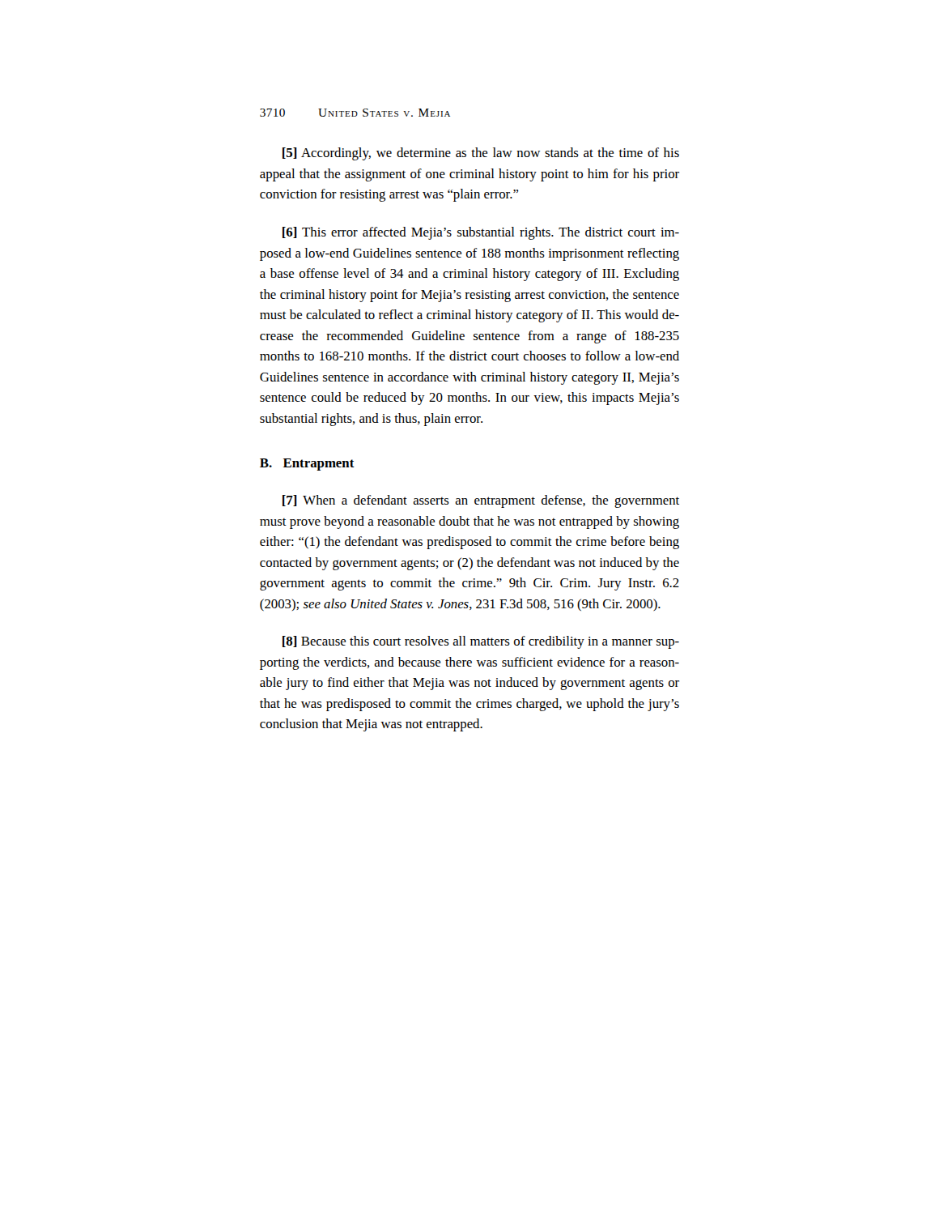3710 United States v. Mejia
[5] Accordingly, we determine as the law now stands at the time of his appeal that the assignment of one criminal history point to him for his prior conviction for resisting arrest was “plain error.”
[6] This error affected Mejia’s substantial rights. The district court imposed a low-end Guidelines sentence of 188 months imprisonment reflecting a base offense level of 34 and a criminal history category of III. Excluding the criminal history point for Mejia’s resisting arrest conviction, the sentence must be calculated to reflect a criminal history category of II. This would decrease the recommended Guideline sentence from a range of 188-235 months to 168-210 months. If the district court chooses to follow a low-end Guidelines sentence in accordance with criminal history category II, Mejia’s sentence could be reduced by 20 months. In our view, this impacts Mejia’s substantial rights, and is thus, plain error.
B. Entrapment
[7] When a defendant asserts an entrapment defense, the government must prove beyond a reasonable doubt that he was not entrapped by showing either: “(1) the defendant was predisposed to commit the crime before being contacted by government agents; or (2) the defendant was not induced by the government agents to commit the crime.” 9th Cir. Crim. Jury Instr. 6.2 (2003); see also United States v. Jones, 231 F.3d 508, 516 (9th Cir. 2000).
[8] Because this court resolves all matters of credibility in a manner supporting the verdicts, and because there was sufficient evidence for a reasonable jury to find either that Mejia was not induced by government agents or that he was predisposed to commit the crimes charged, we uphold the jury’s conclusion that Mejia was not entrapped.